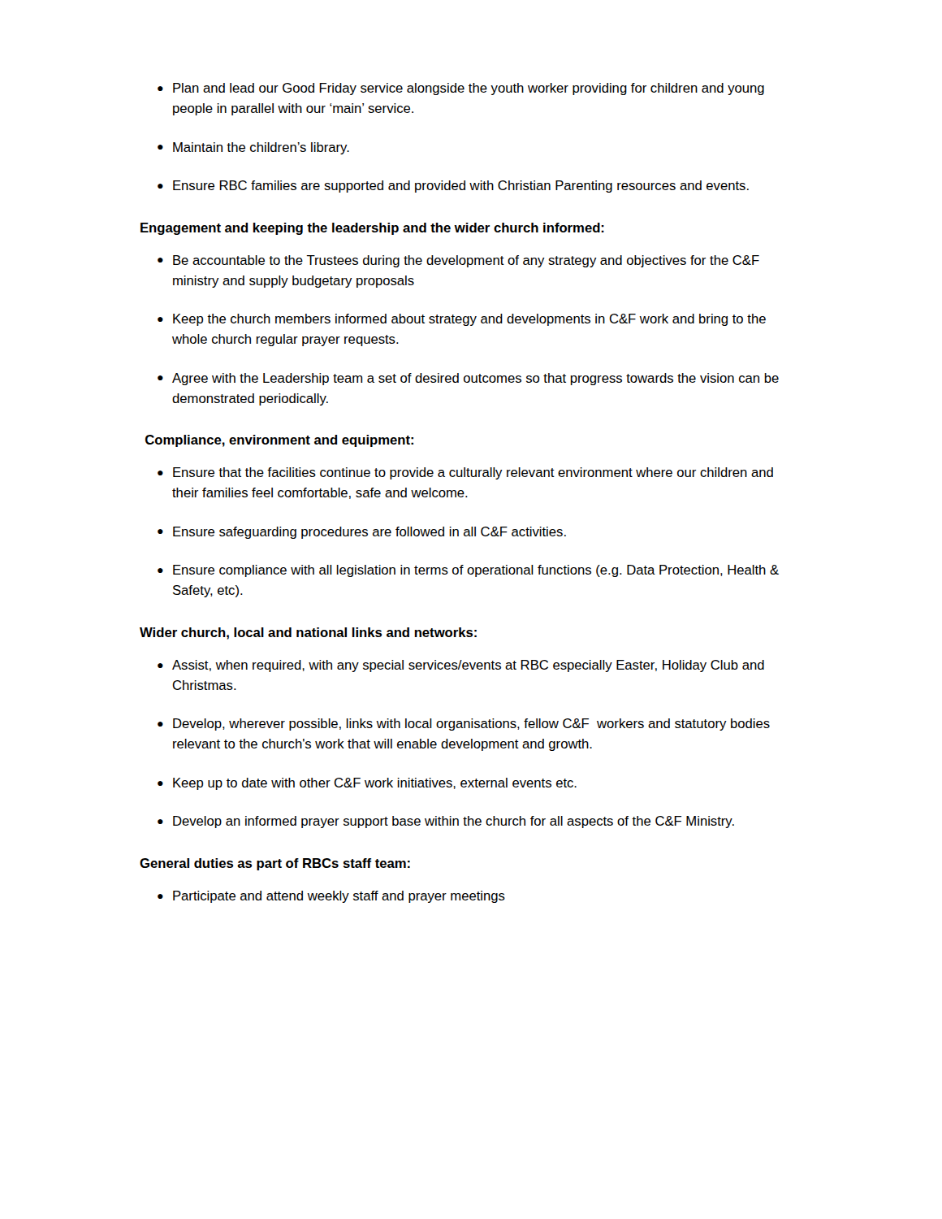Plan and lead our Good Friday service alongside the youth worker providing for children and young people in parallel with our ‘main’ service.
Maintain the children’s library.
Ensure RBC families are supported and provided with Christian Parenting resources and events.
Engagement and keeping the leadership and the wider church informed:
Be accountable to the Trustees during the development of any strategy and objectives for the C&F ministry and supply budgetary proposals
Keep the church members informed about strategy and developments in C&F work and bring to the whole church regular prayer requests.
Agree with the Leadership team a set of desired outcomes so that progress towards the vision can be demonstrated periodically.
Compliance, environment and equipment:
Ensure that the facilities continue to provide a culturally relevant environment where our children and their families feel comfortable, safe and welcome.
Ensure safeguarding procedures are followed in all C&F activities.
Ensure compliance with all legislation in terms of operational functions (e.g. Data Protection, Health & Safety, etc).
Wider church, local and national links and networks:
Assist, when required, with any special services/events at RBC especially Easter, Holiday Club and Christmas.
Develop, wherever possible, links with local organisations, fellow C&F workers and statutory bodies relevant to the church's work that will enable development and growth.
Keep up to date with other C&F work initiatives, external events etc.
Develop an informed prayer support base within the church for all aspects of the C&F Ministry.
General duties as part of RBCs staff team:
Participate and attend weekly staff and prayer meetings